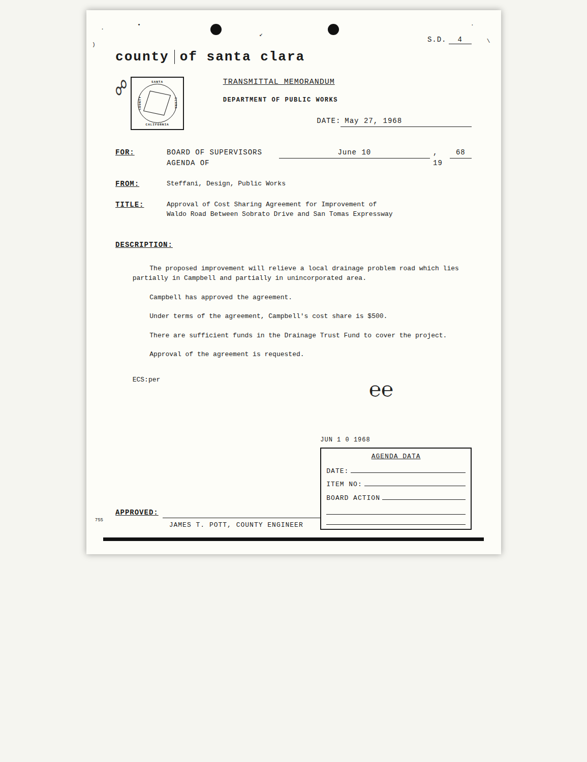• · ↙ · \ )
S.D.4
county of santa clara
☍
SANTA CALIFORNIA COUNTY CLARA
TRANSMITTAL MEMORANDUM
DEPARTMENT OF PUBLIC WORKS
DATE:May 27, 1968
FOR:
BOARD OF SUPERVISORS AGENDA OF June 10, 1968
FROM:
Steffani, Design, Public Works
TITLE:
Approval of Cost Sharing Agreement for Improvement of
Waldo Road Between Sobrato Drive and San Tomas Expressway
DESCRIPTION:
The proposed improvement will relieve a local drainage problem road which lies partially in Campbell and partially in unincorporated area.
Campbell has approved the agreement.
Under terms of the agreement, Campbell's cost share is $500.
There are sufficient funds in the Drainage Trust Fund to cover the project.
Approval of the agreement is requested.
ECS:per
℮℮
APPROVED:
JAMES T. POTT, COUNTY ENGINEER
JUN 1 0 1968
AGENDA DATA
DATE:
ITEM NO:
BOARD ACTION
755